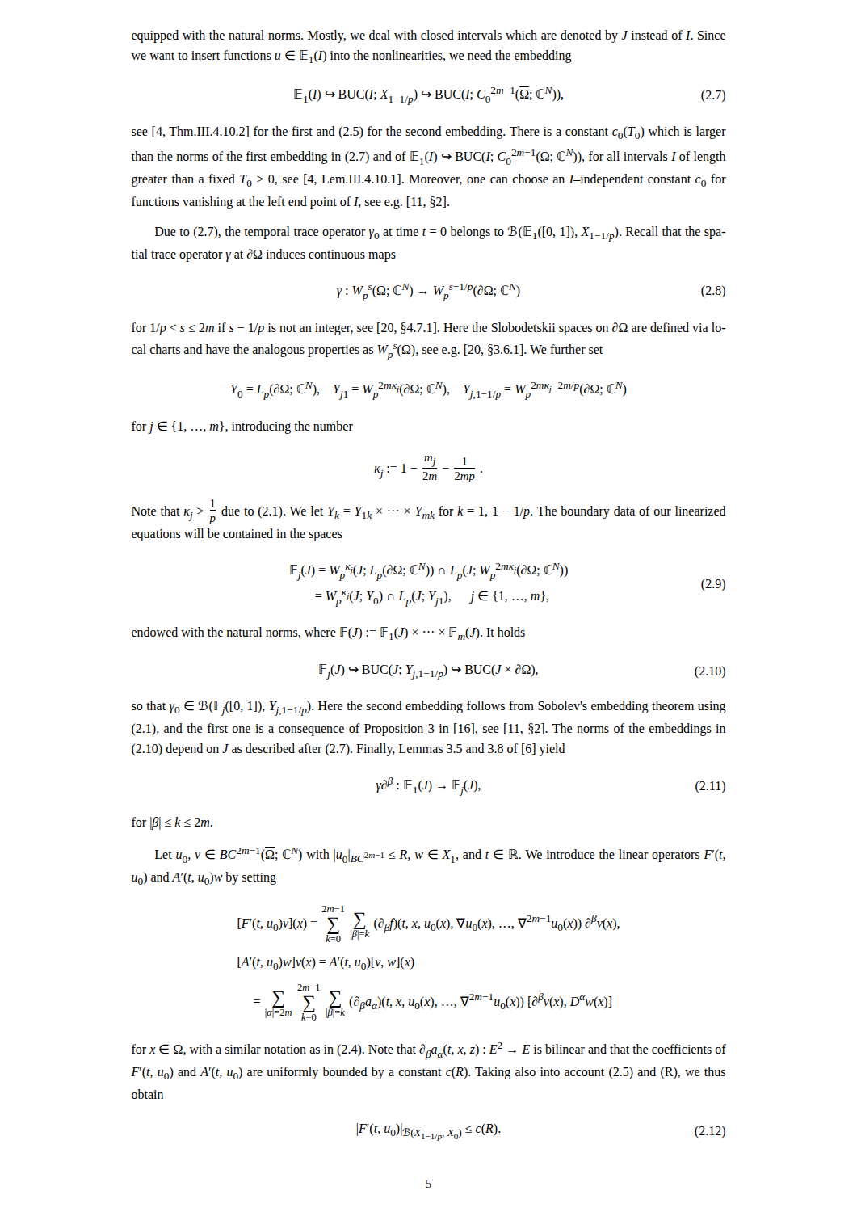equipped with the natural norms. Mostly, we deal with closed intervals which are denoted by J instead of I. Since we want to insert functions u ∈ 𝔼1(I) into the nonlinearities, we need the embedding
𝔼1(I) ↪ BUC(I; X1−1/p) ↪ BUC(I; C02m−1(Ω; ℂN)), (2.7)
see [4, Thm.III.4.10.2] for the first and (2.5) for the second embedding. There is a constant c0(T0) which is larger than the norms of the first embedding in (2.7) and of 𝔼1(I) ↪ BUC(I; C02m−1(Ω; ℂN)), for all intervals I of length greater than a fixed T0 > 0, see [4, Lem.III.4.10.1]. Moreover, one can choose an I–independent constant c0 for functions vanishing at the left end point of I, see e.g. [11, §2].
Due to (2.7), the temporal trace operator γ0 at time t = 0 belongs to ℬ(𝔼1([0, 1]), X1−1/p). Recall that the spatial trace operator γ at ∂Ω induces continuous maps
γ : Wps(Ω; ℂN) → Wps−1/p(∂Ω; ℂN) (2.8)
for 1/p < s ≤ 2m if s − 1/p is not an integer, see [20, §4.7.1]. Here the Slobodetskii spaces on ∂Ω are defined via local charts and have the analogous properties as Wps(Ω), see e.g. [20, §3.6.1]. We further set
Y0 = Lp(∂Ω; ℂN), Yj1 = Wp2mκj(∂Ω; ℂN), Yj,1−1/p = Wp2mκj−2m/p(∂Ω; ℂN)
for j ∈ {1, …, m}, introducing the number
κj := 1 − mj 2m − 12mp .
Note that κj > 1 p due to (2.1). We let Yk = Y1k × ··· × Ymk for k = 1, 1 − 1/p. The boundary data of our linearized equations will be contained in the spaces
𝔽j(J) = Wpκj(J; Lp(∂Ω; ℂN)) ∩ Lp(J; Wp2mκj(∂Ω; ℂN))
= Wpκj(J; Y0) ∩ Lp(J; Yj1), j ∈ {1, …, m},
(2.9)
endowed with the natural norms, where 𝔽(J) := 𝔽1(J) × ··· × 𝔽m(J). It holds
𝔽j(J) ↪ BUC(J; Yj,1−1/p) ↪ BUC(J × ∂Ω), (2.10)
so that γ0 ∈ ℬ(𝔽j([0, 1]), Yj,1−1/p). Here the second embedding follows from Sobolev's embedding theorem using (2.1), and the first one is a consequence of Proposition 3 in [16], see [11, §2]. The norms of the embeddings in (2.10) depend on J as described after (2.7). Finally, Lemmas 3.5 and 3.8 of [6] yield
γ∂β : 𝔼1(J) → 𝔽j(J), (2.11)
for |β| ≤ k ≤ 2m.
Let u0, v ∈ BC2m−1(Ω; ℂN) with |u0|BC2m−1 ≤ R, w ∈ X1, and t ∈ ℝ. We introduce the linear operators F′(t, u0) and A′(t, u0)w by setting
[F′(t, u0)v](x) = 2m−1∑k=0 ∑|β|=k (∂βf)(t, x, u0(x), ∇u0(x), …, ∇2m−1u0(x)) ∂βv(x),
[A′(t, u0)w]v(x) = A′(t, u0)[v, w](x)
= ∑|α|=2m 2m−1∑k=0 ∑|β|=k (∂βaα)(t, x, u0(x), …, ∇2m−1u0(x)) [∂βv(x), Dαw(x)]
for x ∈ Ω, with a similar notation as in (2.4). Note that ∂βaα(t, x, z) : E2 → E is bilinear and that the coefficients of F′(t, u0) and A′(t, u0) are uniformly bounded by a constant c(R). Taking also into account (2.5) and (R), we thus obtain
|F′(t, u0)|ℬ(X1−1/p, X0) ≤ c(R). (2.12)
5